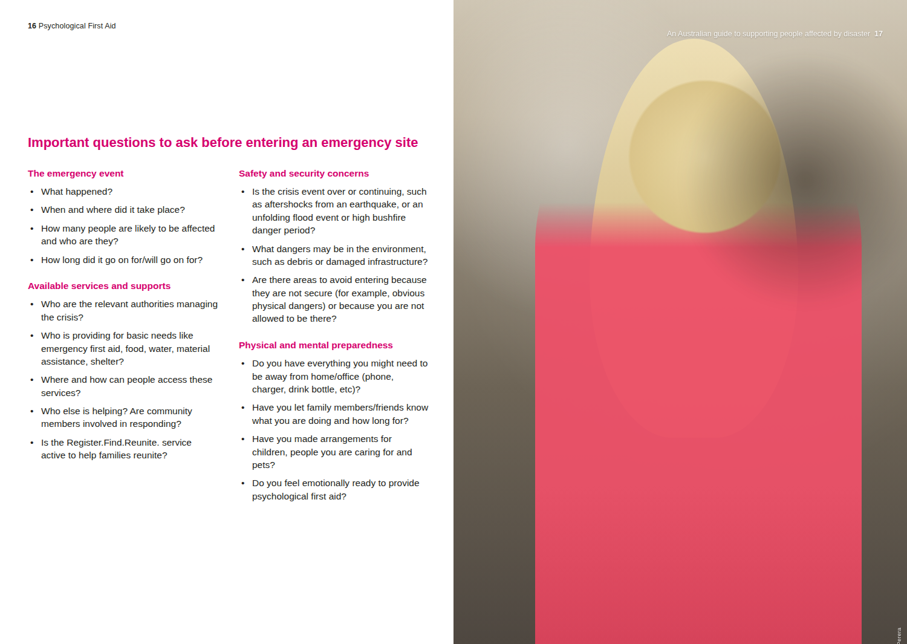16 Psychological First Aid
Important questions to ask before entering an emergency site
The emergency event
What happened?
When and where did it take place?
How many people are likely to be affected and who are they?
How long did it go on for/will go on for?
Available services and supports
Who are the relevant authorities managing the crisis?
Who is providing for basic needs like emergency first aid, food, water, material assistance, shelter?
Where and how can people access these services?
Who else is helping? Are community members involved in responding?
Is the Register.Find.Reunite. service active to help families reunite?
Safety and security concerns
Is the crisis event over or continuing, such as aftershocks from an earthquake, or an unfolding flood event or high bushfire danger period?
What dangers may be in the environment, such as debris or damaged infrastructure?
Are there areas to avoid entering because they are not secure (for example, obvious physical dangers) or because you are not allowed to be there?
Physical and mental preparedness
Do you have everything you might need to be away from home/office (phone, charger, drink bottle, etc)?
Have you let family members/friends know what you are doing and how long for?
Have you made arrangements for children, people you are caring for and pets?
Do you feel emotionally ready to provide psychological first aid?
An Australian guide to supporting people affected by disaster 17
Australian Red Cross/Bing Perera